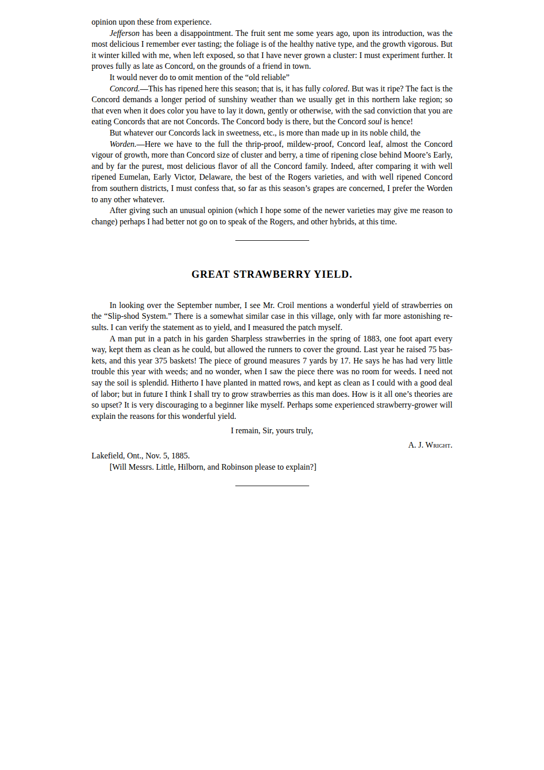opinion upon these from experience.
Jefferson has been a disappointment. The fruit sent me some years ago, upon its introduction, was the most delicious I remember ever tasting; the foliage is of the healthy native type, and the growth vigorous. But it winter killed with me, when left exposed, so that I have never grown a cluster: I must experiment further. It proves fully as late as Concord, on the grounds of a friend in town.
It would never do to omit mention of the “old reliable”
Concord.—This has ripened here this season; that is, it has fully colored. But was it ripe? The fact is the Concord demands a longer period of sunshiny weather than we usually get in this northern lake region; so that even when it does color you have to lay it down, gently or otherwise, with the sad conviction that you are eating Concords that are not Concords. The Concord body is there, but the Concord soul is hence!
But whatever our Concords lack in sweetness, etc., is more than made up in its noble child, the
Worden.—Here we have to the full the thrip-proof, mildew-proof, Concord leaf, almost the Concord vigour of growth, more than Concord size of cluster and berry, a time of ripening close behind Moore’s Early, and by far the purest, most delicious flavor of all the Concord family. Indeed, after comparing it with well ripened Eumelan, Early Victor, Delaware, the best of the Rogers varieties, and with well ripened Concord from southern districts, I must confess that, so far as this season’s grapes are concerned, I prefer the Worden to any other whatever.
After giving such an unusual opinion (which I hope some of the newer varieties may give me reason to change) perhaps I had better not go on to speak of the Rogers, and other hybrids, at this time.
GREAT STRAWBERRY YIELD.
In looking over the September number, I see Mr. Croil mentions a wonderful yield of strawberries on the “Slip-shod System.” There is a somewhat similar case in this village, only with far more astonishing results. I can verify the statement as to yield, and I measured the patch myself.
A man put in a patch in his garden Sharpless strawberries in the spring of 1883, one foot apart every way, kept them as clean as he could, but allowed the runners to cover the ground. Last year he raised 75 baskets, and this year 375 baskets! The piece of ground measures 7 yards by 17. He says he has had very little trouble this year with weeds; and no wonder, when I saw the piece there was no room for weeds. I need not say the soil is splendid. Hitherto I have planted in matted rows, and kept as clean as I could with a good deal of labor; but in future I think I shall try to grow strawberries as this man does. How is it all one’s theories are so upset? It is very discouraging to a beginner like myself. Perhaps some experienced strawberry-grower will explain the reasons for this wonderful yield.
I remain, Sir, yours truly,
A. J. Wright.
Lakefield, Ont., Nov. 5, 1885.
[Will Messrs. Little, Hilborn, and Robinson please to explain?]